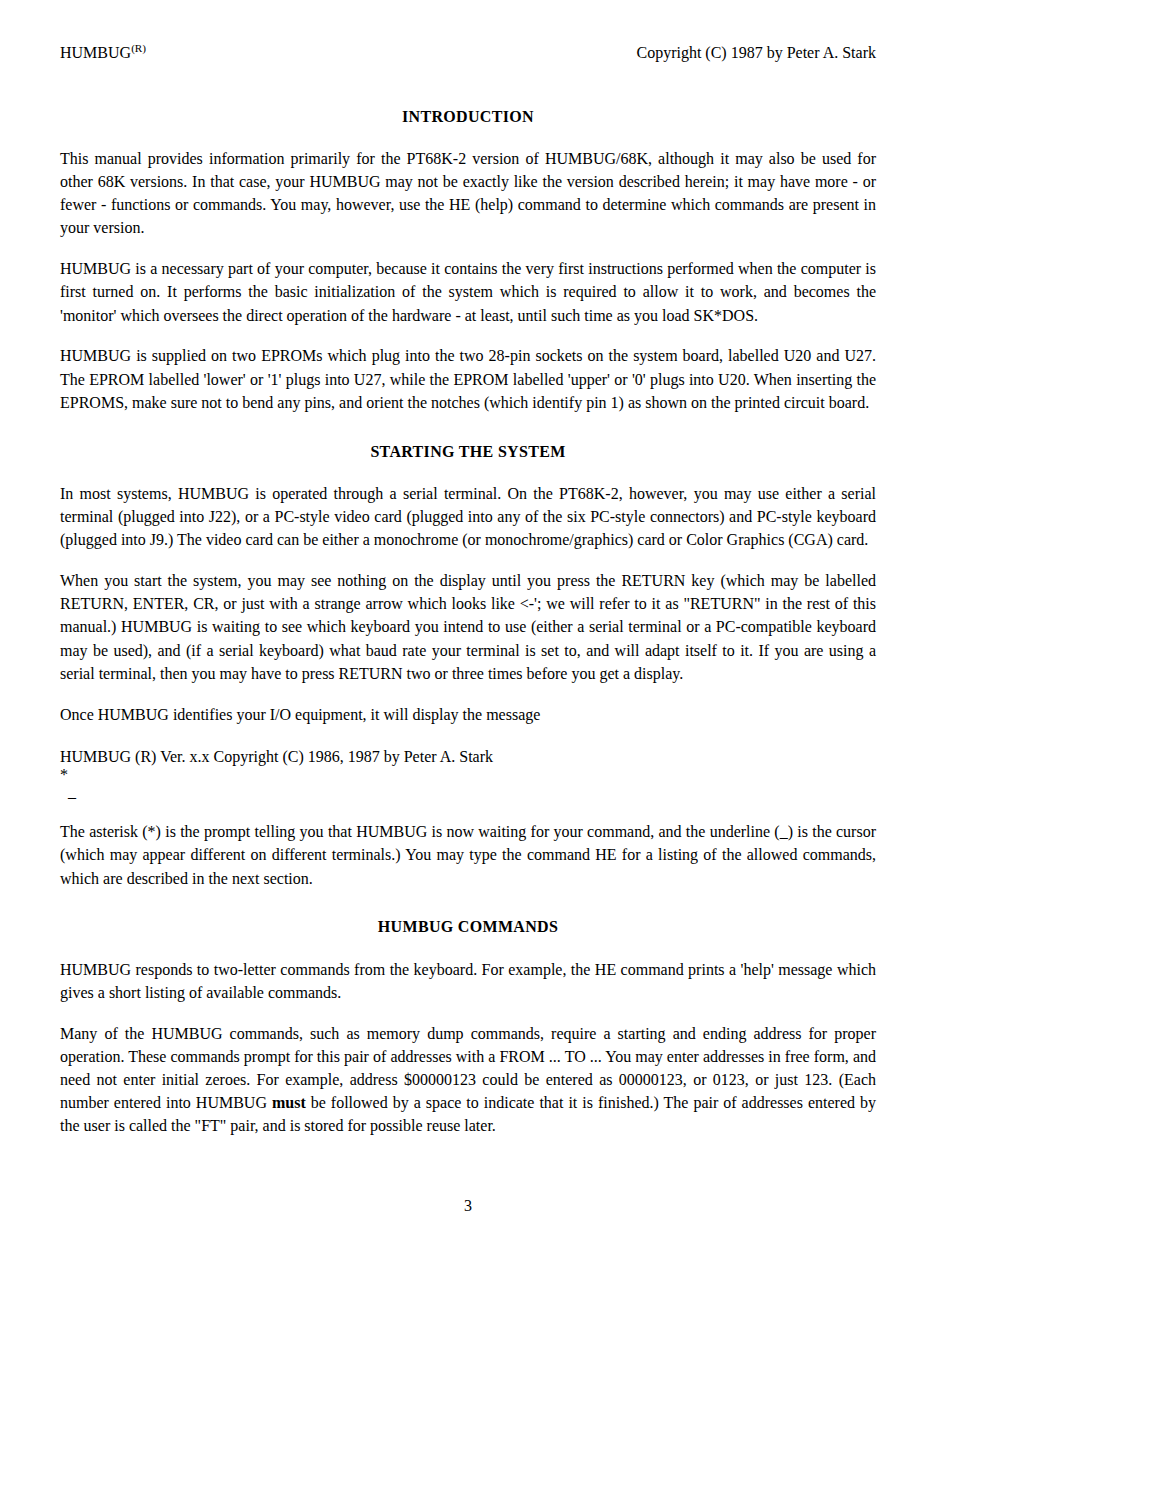HUMBUG(R)
Copyright (C) 1987 by Peter A. Stark
INTRODUCTION
This manual provides information primarily for the PT68K-2 version of HUMBUG/68K, although it may also be used for other 68K versions. In that case, your HUMBUG may not be exactly like the version described herein; it may have more - or fewer - functions or commands. You may, however, use the HE (help) command to determine which commands are present in your version.
HUMBUG is a necessary part of your computer, because it contains the very first instructions performed when the computer is first turned on. It performs the basic initialization of the system which is required to allow it to work, and becomes the 'monitor' which oversees the direct operation of the hardware - at least, until such time as you load SK*DOS.
HUMBUG is supplied on two EPROMs which plug into the two 28-pin sockets on the system board, labelled U20 and U27. The EPROM labelled 'lower' or '1' plugs into U27, while the EPROM labelled 'upper' or '0' plugs into U20. When inserting the EPROMS, make sure not to bend any pins, and orient the notches (which identify pin 1) as shown on the printed circuit board.
STARTING THE SYSTEM
In most systems, HUMBUG is operated through a serial terminal. On the PT68K-2, however, you may use either a serial terminal (plugged into J22), or a PC-style video card (plugged into any of the six PC-style connectors) and PC-style keyboard (plugged into J9.) The video card can be either a monochrome (or monochrome/graphics) card or Color Graphics (CGA) card.
When you start the system, you may see nothing on the display until you press the RETURN key (which may be labelled RETURN, ENTER, CR, or just with a strange arrow which looks like <-'; we will refer to it as "RETURN" in the rest of this manual.) HUMBUG is waiting to see which keyboard you intend to use (either a serial terminal or a PC-compatible keyboard may be used), and (if a serial keyboard) what baud rate your terminal is set to, and will adapt itself to it. If you are using a serial terminal, then you may have to press RETURN two or three times before you get a display.
Once HUMBUG identifies your I/O equipment, it will display the message
HUMBUG (R) Ver. x.x Copyright (C) 1986, 1987 by Peter A. Stark
*
_
The asterisk (*) is the prompt telling you that HUMBUG is now waiting for your command, and the underline (_) is the cursor (which may appear different on different terminals.) You may type the command HE for a listing of the allowed commands, which are described in the next section.
HUMBUG COMMANDS
HUMBUG responds to two-letter commands from the keyboard. For example, the HE command prints a 'help' message which gives a short listing of available commands.
Many of the HUMBUG commands, such as memory dump commands, require a starting and ending address for proper operation. These commands prompt for this pair of addresses with a FROM ... TO ... You may enter addresses in free form, and need not enter initial zeroes. For example, address $00000123 could be entered as 00000123, or 0123, or just 123. (Each number entered into HUMBUG must be followed by a space to indicate that it is finished.) The pair of addresses entered by the user is called the "FT" pair, and is stored for possible reuse later.
3